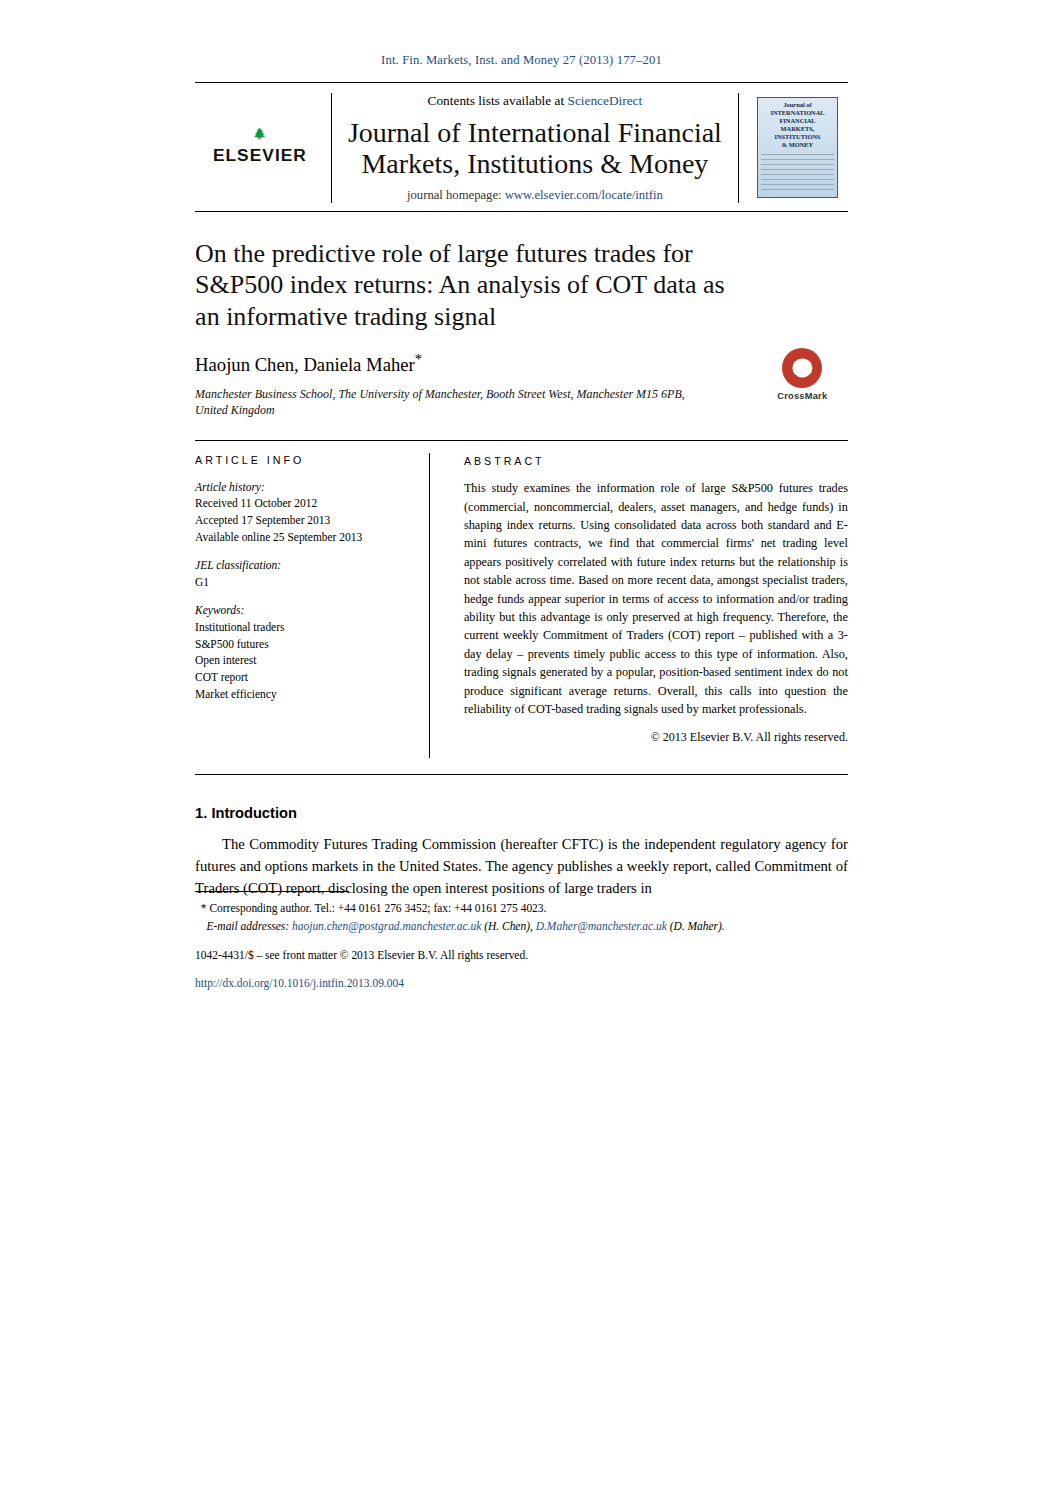Int. Fin. Markets, Inst. and Money 27 (2013) 177–201
🌲
ELSEVIER
Contents lists available at ScienceDirect
Journal of International Financial
Markets, Institutions & Money
journal homepage: www.elsevier.com/locate/intfin
Journal of
INTERNATIONAL
FINANCIAL
MARKETS,
INSTITUTIONS
& MONEY
On the predictive role of large futures trades for S&P500 index returns: An analysis of COT data as an informative trading signal
CrossMark
Haojun Chen, Daniela Maher*
Manchester Business School, The University of Manchester, Booth Street West, Manchester M15 6PB,
United Kingdom
Article info
Article history: Received 11 October 2012
Accepted 17 September 2013
Available online 25 September 2013
JEL classification: G1
Keywords: Institutional traders
S&P500 futures
Open interest
COT report
Market efficiency
Abstract
This study examines the information role of large S&P500 futures trades (commercial, noncommercial, dealers, asset managers, and hedge funds) in shaping index returns. Using consolidated data across both standard and E-mini futures contracts, we find that commercial firms' net trading level appears positively correlated with future index returns but the relationship is not stable across time. Based on more recent data, amongst specialist traders, hedge funds appear superior in terms of access to information and/or trading ability but this advantage is only preserved at high frequency. Therefore, the current weekly Commitment of Traders (COT) report – published with a 3-day delay – prevents timely public access to this type of information. Also, trading signals generated by a popular, position-based sentiment index do not produce significant average returns. Overall, this calls into question the reliability of COT-based trading signals used by market professionals.
© 2013 Elsevier B.V. All rights reserved.
1. Introduction
The Commodity Futures Trading Commission (hereafter CFTC) is the independent regulatory agency for futures and options markets in the United States. The agency publishes a weekly report, called Commitment of Traders (COT) report, disclosing the open interest positions of large traders in
* Corresponding author. Tel.: +44 0161 276 3452; fax: +44 0161 275 4023.
E-mail addresses: haojun.chen@postgrad.manchester.ac.uk (H. Chen), D.Maher@manchester.ac.uk (D. Maher).
1042-4431/$ – see front matter © 2013 Elsevier B.V. All rights reserved.
http://dx.doi.org/10.1016/j.intfin.2013.09.004